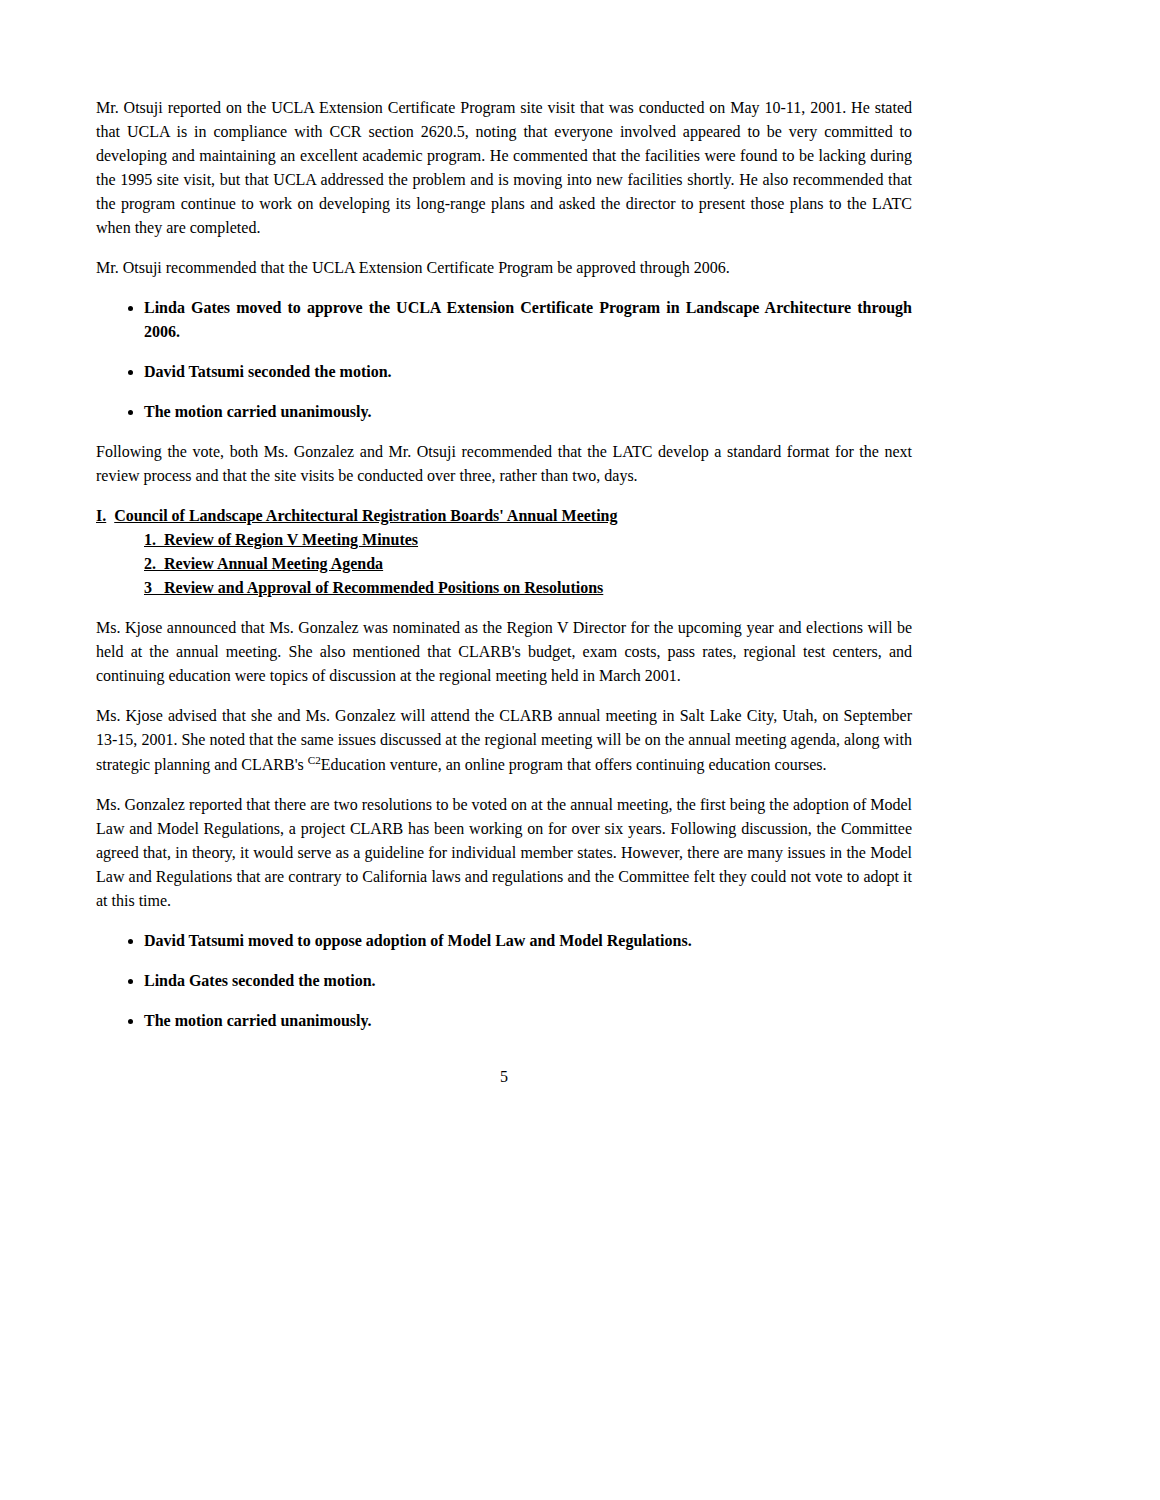Mr. Otsuji reported on the UCLA Extension Certificate Program site visit that was conducted on May 10-11, 2001. He stated that UCLA is in compliance with CCR section 2620.5, noting that everyone involved appeared to be very committed to developing and maintaining an excellent academic program. He commented that the facilities were found to be lacking during the 1995 site visit, but that UCLA addressed the problem and is moving into new facilities shortly. He also recommended that the program continue to work on developing its long-range plans and asked the director to present those plans to the LATC when they are completed.
Mr. Otsuji recommended that the UCLA Extension Certificate Program be approved through 2006.
Linda Gates moved to approve the UCLA Extension Certificate Program in Landscape Architecture through 2006.
David Tatsumi seconded the motion.
The motion carried unanimously.
Following the vote, both Ms. Gonzalez and Mr. Otsuji recommended that the LATC develop a standard format for the next review process and that the site visits be conducted over three, rather than two, days.
I. Council of Landscape Architectural Registration Boards' Annual Meeting
1. Review of Region V Meeting Minutes
2. Review Annual Meeting Agenda
3 Review and Approval of Recommended Positions on Resolutions
Ms. Kjose announced that Ms. Gonzalez was nominated as the Region V Director for the upcoming year and elections will be held at the annual meeting. She also mentioned that CLARB's budget, exam costs, pass rates, regional test centers, and continuing education were topics of discussion at the regional meeting held in March 2001.
Ms. Kjose advised that she and Ms. Gonzalez will attend the CLARB annual meeting in Salt Lake City, Utah, on September 13-15, 2001. She noted that the same issues discussed at the regional meeting will be on the annual meeting agenda, along with strategic planning and CLARB's C2Education venture, an online program that offers continuing education courses.
Ms. Gonzalez reported that there are two resolutions to be voted on at the annual meeting, the first being the adoption of Model Law and Model Regulations, a project CLARB has been working on for over six years. Following discussion, the Committee agreed that, in theory, it would serve as a guideline for individual member states. However, there are many issues in the Model Law and Regulations that are contrary to California laws and regulations and the Committee felt they could not vote to adopt it at this time.
David Tatsumi moved to oppose adoption of Model Law and Model Regulations.
Linda Gates seconded the motion.
The motion carried unanimously.
5